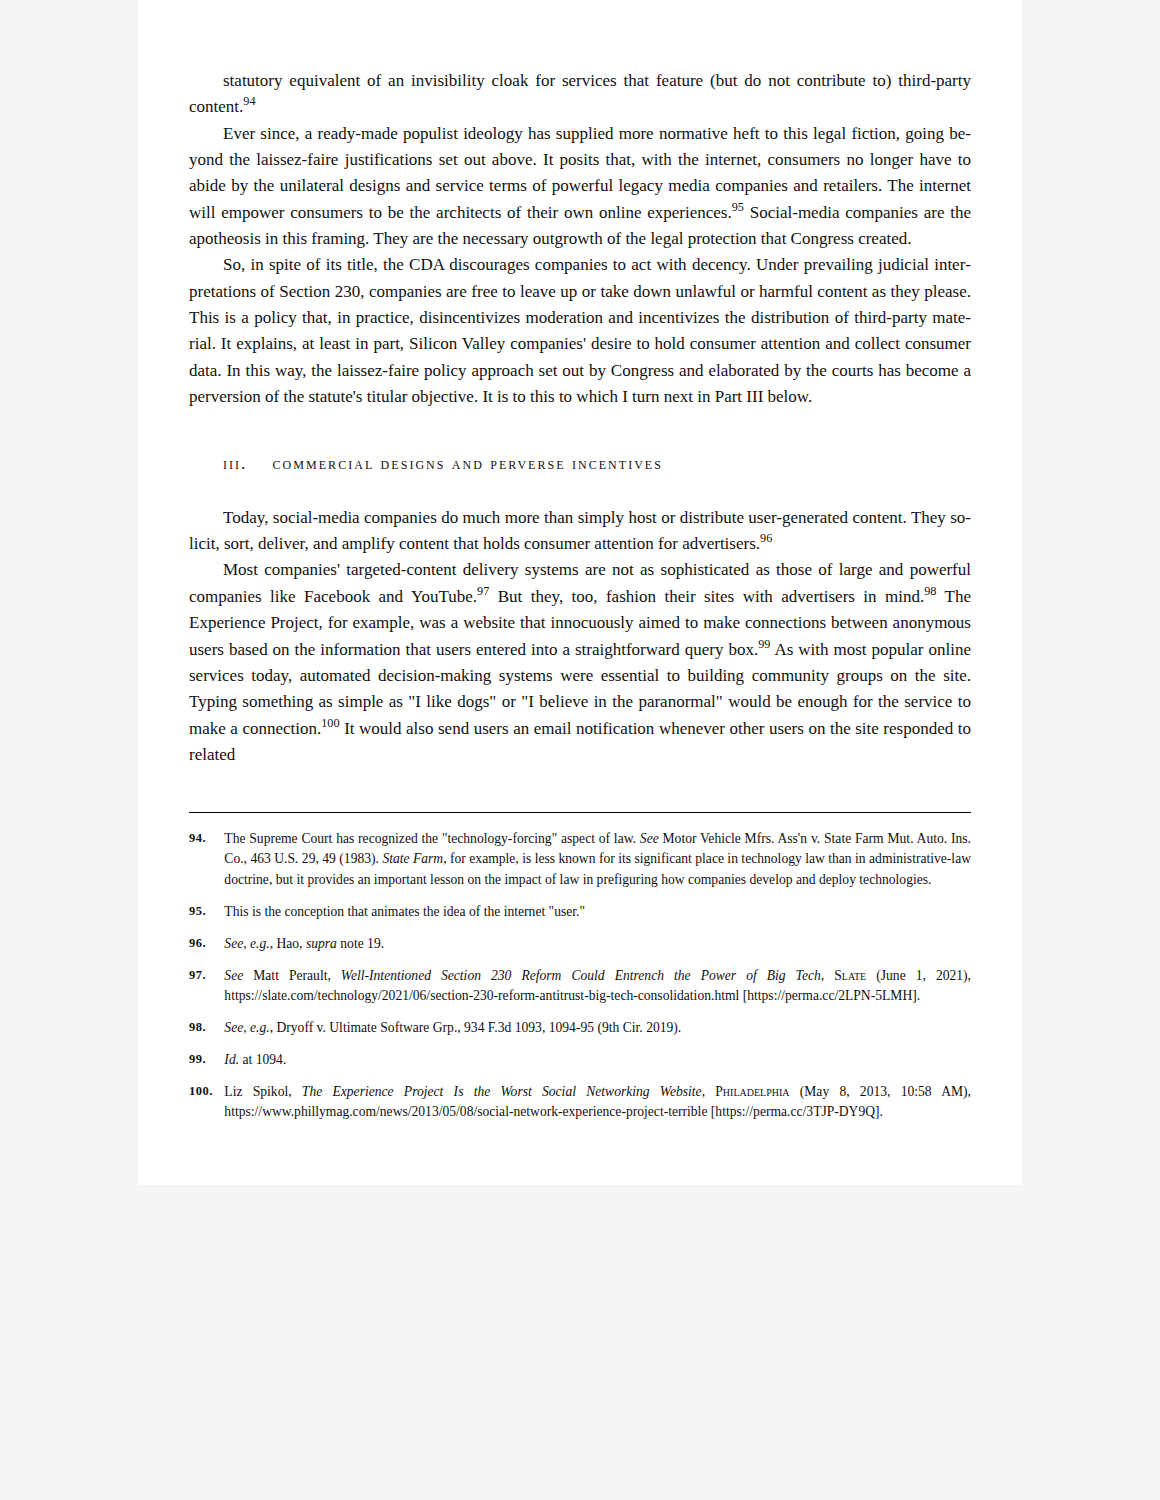statutory equivalent of an invisibility cloak for services that feature (but do not contribute to) third-party content.94
Ever since, a ready-made populist ideology has supplied more normative heft to this legal fiction, going beyond the laissez-faire justifications set out above. It posits that, with the internet, consumers no longer have to abide by the unilateral designs and service terms of powerful legacy media companies and retailers. The internet will empower consumers to be the architects of their own online experiences.95 Social-media companies are the apotheosis in this framing. They are the necessary outgrowth of the legal protection that Congress created.
So, in spite of its title, the CDA discourages companies to act with decency. Under prevailing judicial interpretations of Section 230, companies are free to leave up or take down unlawful or harmful content as they please. This is a policy that, in practice, disincentivizes moderation and incentivizes the distribution of third-party material. It explains, at least in part, Silicon Valley companies' desire to hold consumer attention and collect consumer data. In this way, the laissez-faire policy approach set out by Congress and elaborated by the courts has become a perversion of the statute's titular objective. It is to this to which I turn next in Part III below.
iii. commercial designs and perverse incentives
Today, social-media companies do much more than simply host or distribute user-generated content. They solicit, sort, deliver, and amplify content that holds consumer attention for advertisers.96
Most companies' targeted-content delivery systems are not as sophisticated as those of large and powerful companies like Facebook and YouTube.97 But they, too, fashion their sites with advertisers in mind.98 The Experience Project, for example, was a website that innocuously aimed to make connections between anonymous users based on the information that users entered into a straightforward query box.99 As with most popular online services today, automated decision-making systems were essential to building community groups on the site. Typing something as simple as "I like dogs" or "I believe in the paranormal" would be enough for the service to make a connection.100 It would also send users an email notification whenever other users on the site responded to related
94. The Supreme Court has recognized the "technology-forcing" aspect of law. See Motor Vehicle Mfrs. Ass'n v. State Farm Mut. Auto. Ins. Co., 463 U.S. 29, 49 (1983). State Farm, for example, is less known for its significant place in technology law than in administrative-law doctrine, but it provides an important lesson on the impact of law in prefiguring how companies develop and deploy technologies.
95. This is the conception that animates the idea of the internet "user."
96. See, e.g., Hao, supra note 19.
97. See Matt Perault, Well-Intentioned Section 230 Reform Could Entrench the Power of Big Tech, Slate (June 1, 2021), https://slate.com/technology/2021/06/section-230-reform-antitrust-big-tech-consolidation.html [https://perma.cc/2LPN-5LMH].
98. See, e.g., Dryoff v. Ultimate Software Grp., 934 F.3d 1093, 1094-95 (9th Cir. 2019).
99. Id. at 1094.
100. Liz Spikol, The Experience Project Is the Worst Social Networking Website, Philadelphia (May 8, 2013, 10:58 AM), https://www.phillymag.com/news/2013/05/08/social-network-experience-project-terrible [https://perma.cc/3TJP-DY9Q].